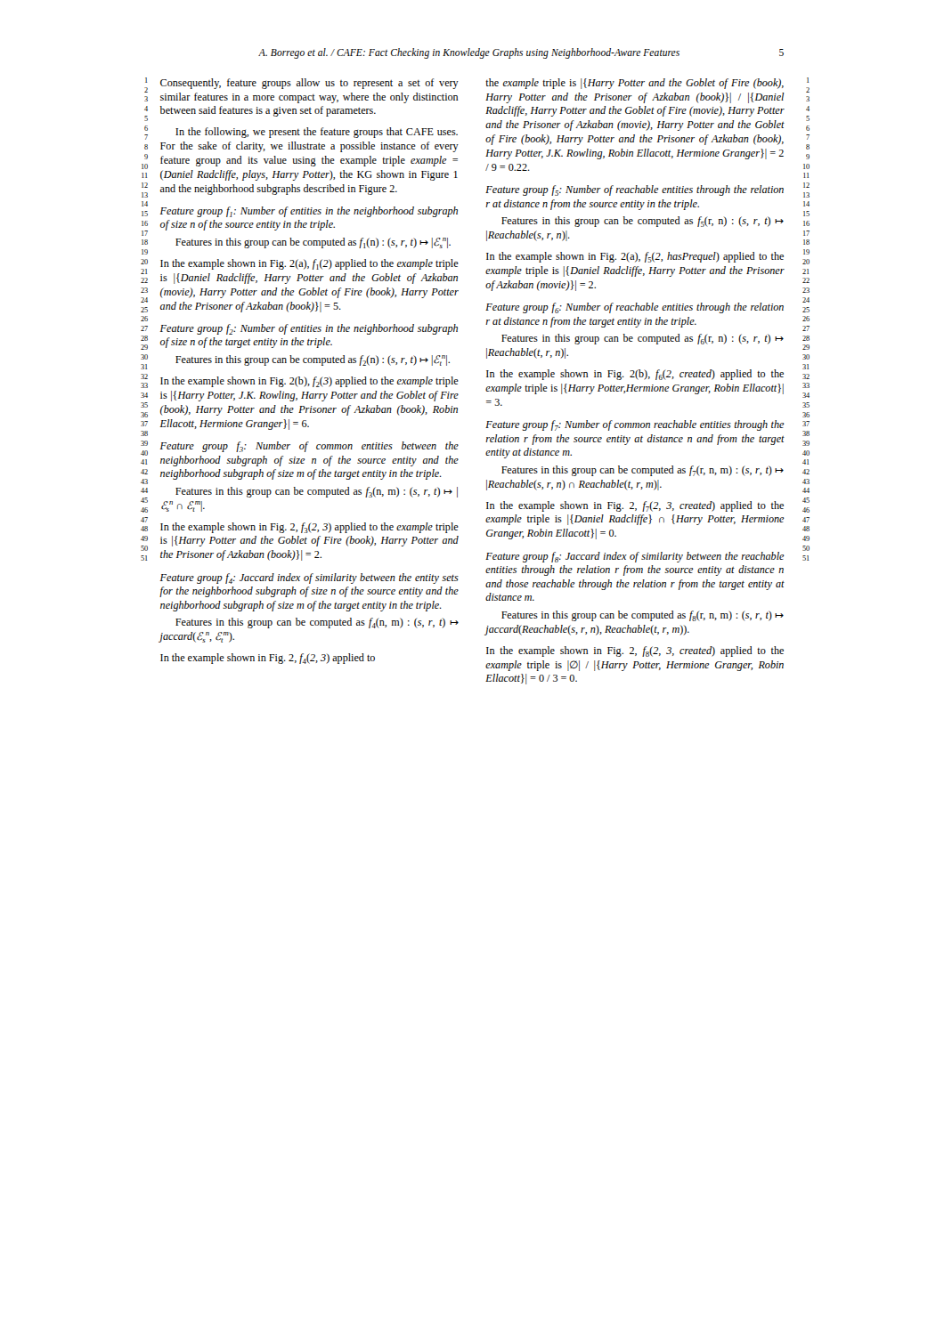A. Borrego et al. / CAFE: Fact Checking in Knowledge Graphs using Neighborhood-Aware Features 5
1
2
3
4
5
6
7
8
9
10
11
12
13
14
15
16
17
18
19
20
21
22
23
24
25
26
27
28
29
30
31
32
33
34
35
36
37
38
39
40
41
42
43
44
45
46
47
48
49
50
51
Consequently, feature groups allow us to represent a set of very similar features in a more compact way, where the only distinction between said features is a given set of parameters.
In the following, we present the feature groups that CAFE uses. For the sake of clarity, we illustrate a possible instance of every feature group and its value using the example triple example = (Daniel Radcliffe, plays, Harry Potter), the KG shown in Figure 1 and the neighborhood subgraphs described in Figure 2.
Feature group f1: Number of entities in the neighborhood subgraph of size n of the source entity in the triple.
Features in this group can be computed as f1(n) : (s, r, t) ↦ |ℰsn|.
In the example shown in Fig. 2(a), f1(2) applied to the example triple is |{Daniel Radcliffe, Harry Potter and the Goblet of Azkaban (movie), Harry Potter and the Goblet of Fire (book), Harry Potter and the Prisoner of Azkaban (book)}| = 5.
Feature group f2: Number of entities in the neighborhood subgraph of size n of the target entity in the triple.
Features in this group can be computed as f2(n) : (s, r, t) ↦ |ℰtn|.
In the example shown in Fig. 2(b), f2(3) applied to the example triple is |{Harry Potter, J.K. Rowling, Harry Potter and the Goblet of Fire (book), Harry Potter and the Prisoner of Azkaban (book), Robin Ellacott, Hermione Granger}| = 6.
Feature group f3: Number of common entities between the neighborhood subgraph of size n of the source entity and the neighborhood subgraph of size m of the target entity in the triple.
Features in this group can be computed as f3(n, m) : (s, r, t) ↦ |ℰsn ∩ ℰtm|.
In the example shown in Fig. 2, f3(2, 3) applied to the example triple is |{Harry Potter and the Goblet of Fire (book), Harry Potter and the Prisoner of Azkaban (book)}| = 2.
Feature group f4: Jaccard index of similarity between the entity sets for the neighborhood subgraph of size n of the source entity and the neighborhood subgraph of size m of the target entity in the triple.
Features in this group can be computed as f4(n, m) : (s, r, t) ↦ jaccard(ℰsn, ℰtm).
In the example shown in Fig. 2, f4(2, 3) applied to
1
2
3
4
5
6
7
8
9
10
11
12
13
14
15
16
17
18
19
20
21
22
23
24
25
26
27
28
29
30
31
32
33
34
35
36
37
38
39
40
41
42
43
44
45
46
47
48
49
50
51
the example triple is |{Harry Potter and the Goblet of Fire (book), Harry Potter and the Prisoner of Azkaban (book)}| / |{Daniel Radcliffe, Harry Potter and the Goblet of Fire (movie), Harry Potter and the Prisoner of Azkaban (movie), Harry Potter and the Goblet of Fire (book), Harry Potter and the Prisoner of Azkaban (book), Harry Potter, J.K. Rowling, Robin Ellacott, Hermione Granger}| = 2 / 9 = 0.22.
Feature group f5: Number of reachable entities through the relation r at distance n from the source entity in the triple.
Features in this group can be computed as f5(r, n) : (s, r, t) ↦ |Reachable(s, r, n)|.
In the example shown in Fig. 2(a), f5(2, hasPrequel) applied to the example triple is |{Daniel Radcliffe, Harry Potter and the Prisoner of Azkaban (movie)}| = 2.
Feature group f6: Number of reachable entities through the relation r at distance n from the target entity in the triple.
Features in this group can be computed as f6(r, n) : (s, r, t) ↦ |Reachable(t, r, n)|.
In the example shown in Fig. 2(b), f6(2, created) applied to the example triple is |{Harry Potter,Hermione Granger, Robin Ellacott}| = 3.
Feature group f7: Number of common reachable entities through the relation r from the source entity at distance n and from the target entity at distance m.
Features in this group can be computed as f7(r, n, m) : (s, r, t) ↦ |Reachable(s, r, n) ∩ Reachable(t, r, m)|.
In the example shown in Fig. 2, f7(2, 3, created) applied to the example triple is |{Daniel Radcliffe} ∩ {Harry Potter, Hermione Granger, Robin Ellacott}| = 0.
Feature group f8: Jaccard index of similarity between the reachable entities through the relation r from the source entity at distance n and those reachable through the relation r from the target entity at distance m.
Features in this group can be computed as f8(r, n, m) : (s, r, t) ↦ jaccard(Reachable(s, r, n), Reachable(t, r, m)).
In the example shown in Fig. 2, f8(2, 3, created) applied to the example triple is |∅| / |{Harry Potter, Hermione Granger, Robin Ellacott}| = 0 / 3 = 0.